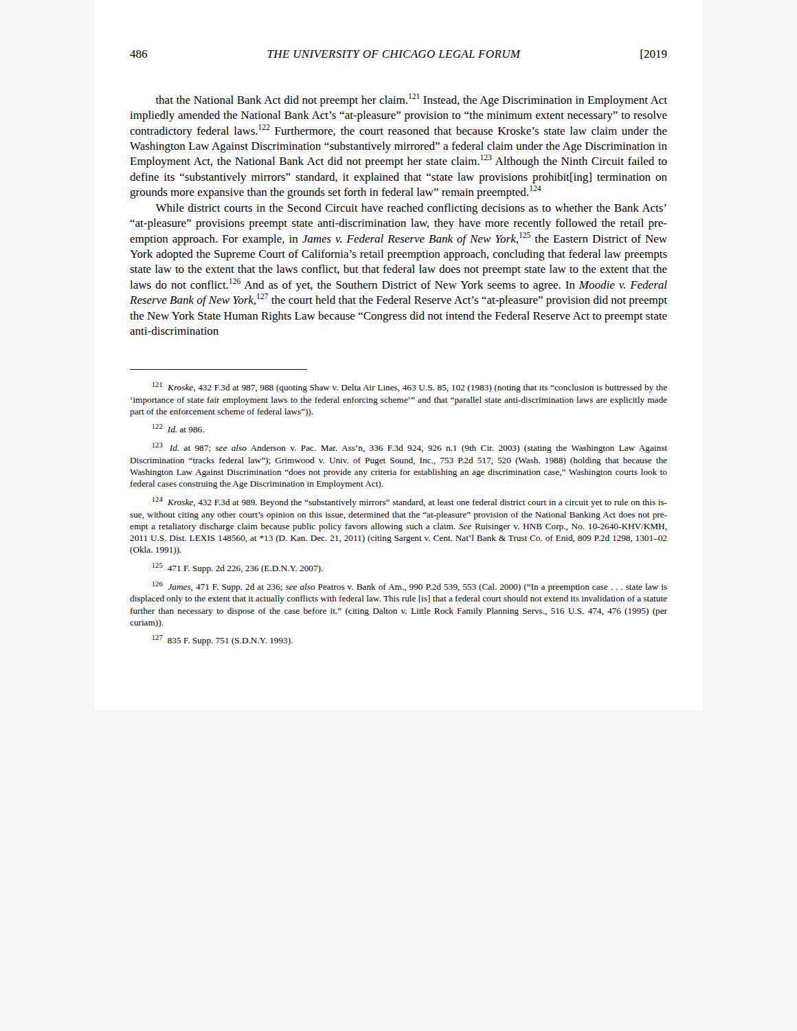486 THE UNIVERSITY OF CHICAGO LEGAL FORUM [2019
that the National Bank Act did not preempt her claim.121 Instead, the Age Discrimination in Employment Act impliedly amended the National Bank Act’s “at-pleasure” provision to “the minimum extent necessary” to resolve contradictory federal laws.122 Furthermore, the court reasoned that because Kroske’s state law claim under the Washington Law Against Discrimination “substantively mirrored” a federal claim under the Age Discrimination in Employment Act, the National Bank Act did not preempt her state claim.123 Although the Ninth Circuit failed to define its “substantively mirrors” standard, it explained that “state law provisions prohibit[ing] termination on grounds more expansive than the grounds set forth in federal law” remain preempted.124
While district courts in the Second Circuit have reached conflicting decisions as to whether the Bank Acts’ “at-pleasure” provisions preempt state anti-discrimination law, they have more recently followed the retail preemption approach. For example, in James v. Federal Reserve Bank of New York,125 the Eastern District of New York adopted the Supreme Court of California’s retail preemption approach, concluding that federal law preempts state law to the extent that the laws conflict, but that federal law does not preempt state law to the extent that the laws do not conflict.126 And as of yet, the Southern District of New York seems to agree. In Moodie v. Federal Reserve Bank of New York,127 the court held that the Federal Reserve Act’s “at-pleasure” provision did not preempt the New York State Human Rights Law because “Congress did not intend the Federal Reserve Act to preempt state anti-discrimination
121 Kroske, 432 F.3d at 987, 988 (quoting Shaw v. Delta Air Lines, 463 U.S. 85, 102 (1983) (noting that its “conclusion is buttressed by the ‘importance of state fair employment laws to the federal enforcing scheme’” and that “parallel state anti-discrimination laws are explicitly made part of the enforcement scheme of federal laws”)).
122 Id. at 986.
123 Id. at 987; see also Anderson v. Pac. Mar. Ass’n, 336 F.3d 924, 926 n.1 (9th Cir. 2003) (stating the Washington Law Against Discrimination “tracks federal law”); Grimwood v. Univ. of Puget Sound, Inc., 753 P.2d 517, 520 (Wash. 1988) (holding that because the Washington Law Against Discrimination “does not provide any criteria for establishing an age discrimination case,” Washington courts look to federal cases construing the Age Discrimination in Employment Act).
124 Kroske, 432 F.3d at 989. Beyond the “substantively mirrors” standard, at least one federal district court in a circuit yet to rule on this issue, without citing any other court’s opinion on this issue, determined that the “at-pleasure” provision of the National Banking Act does not preempt a retaliatory discharge claim because public policy favors allowing such a claim. See Ruisinger v. HNB Corp., No. 10-2640-KHV/KMH, 2011 U.S. Dist. LEXIS 148560, at *13 (D. Kan. Dec. 21, 2011) (citing Sargent v. Cent. Nat’l Bank & Trust Co. of Enid, 809 P.2d 1298, 1301–02 (Okla. 1991)).
125 471 F. Supp. 2d 226, 236 (E.D.N.Y. 2007).
126 James, 471 F. Supp. 2d at 236; see also Peatros v. Bank of Am., 990 P.2d 539, 553 (Cal. 2000) (“In a preemption case . . . state law is displaced only to the extent that it actually conflicts with federal law. This rule [is] that a federal court should not extend its invalidation of a statute further than necessary to dispose of the case before it.” (citing Dalton v. Little Rock Family Planning Servs., 516 U.S. 474, 476 (1995) (per curiam)).
127 835 F. Supp. 751 (S.D.N.Y. 1993).